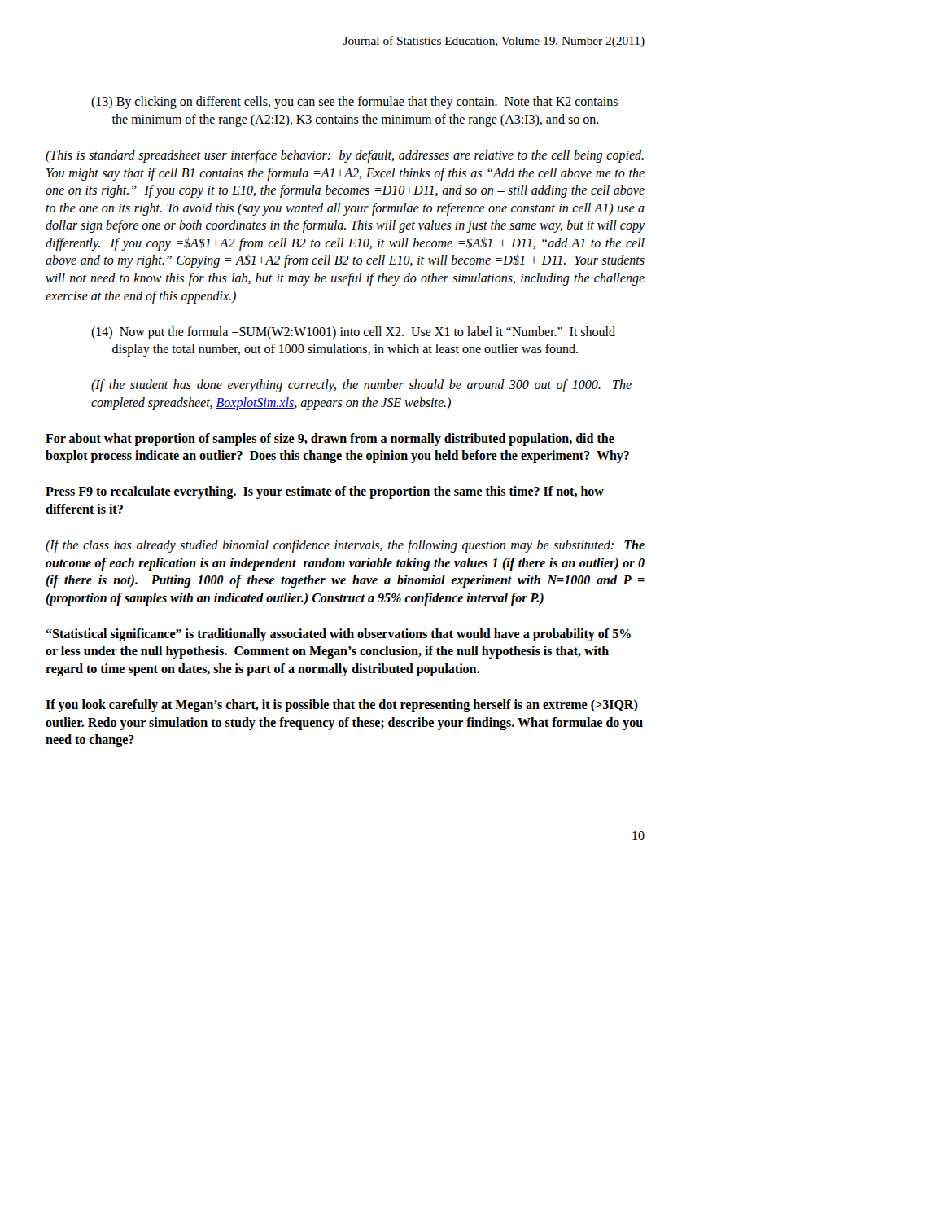Journal of Statistics Education, Volume 19, Number 2(2011)
(13) By clicking on different cells, you can see the formulae that they contain. Note that K2 contains the minimum of the range (A2:I2), K3 contains the minimum of the range (A3:I3), and so on.
(This is standard spreadsheet user interface behavior: by default, addresses are relative to the cell being copied. You might say that if cell B1 contains the formula =A1+A2, Excel thinks of this as “Add the cell above me to the one on its right.” If you copy it to E10, the formula becomes =D10+D11, and so on – still adding the cell above to the one on its right. To avoid this (say you wanted all your formulae to reference one constant in cell A1) use a dollar sign before one or both coordinates in the formula. This will get values in just the same way, but it will copy differently. If you copy =$A$1+A2 from cell B2 to cell E10, it will become =$A$1 + D11, “add A1 to the cell above and to my right.” Copying = A$1+A2 from cell B2 to cell E10, it will become =D$1 + D11. Your students will not need to know this for this lab, but it may be useful if they do other simulations, including the challenge exercise at the end of this appendix.)
(14) Now put the formula =SUM(W2:W1001) into cell X2. Use X1 to label it “Number.” It should display the total number, out of 1000 simulations, in which at least one outlier was found.
(If the student has done everything correctly, the number should be around 300 out of 1000. The completed spreadsheet, BoxplotSim.xls, appears on the JSE website.)
For about what proportion of samples of size 9, drawn from a normally distributed population, did the boxplot process indicate an outlier? Does this change the opinion you held before the experiment? Why?
Press F9 to recalculate everything. Is your estimate of the proportion the same this time? If not, how different is it?
(If the class has already studied binomial confidence intervals, the following question may be substituted: The outcome of each replication is an independent random variable taking the values 1 (if there is an outlier) or 0 (if there is not). Putting 1000 of these together we have a binomial experiment with N=1000 and P = (proportion of samples with an indicated outlier.) Construct a 95% confidence interval for P.)
“Statistical significance” is traditionally associated with observations that would have a probability of 5% or less under the null hypothesis. Comment on Megan’s conclusion, if the null hypothesis is that, with regard to time spent on dates, she is part of a normally distributed population.
If you look carefully at Megan’s chart, it is possible that the dot representing herself is an extreme (>3IQR) outlier. Redo your simulation to study the frequency of these; describe your findings. What formulae do you need to change?
10